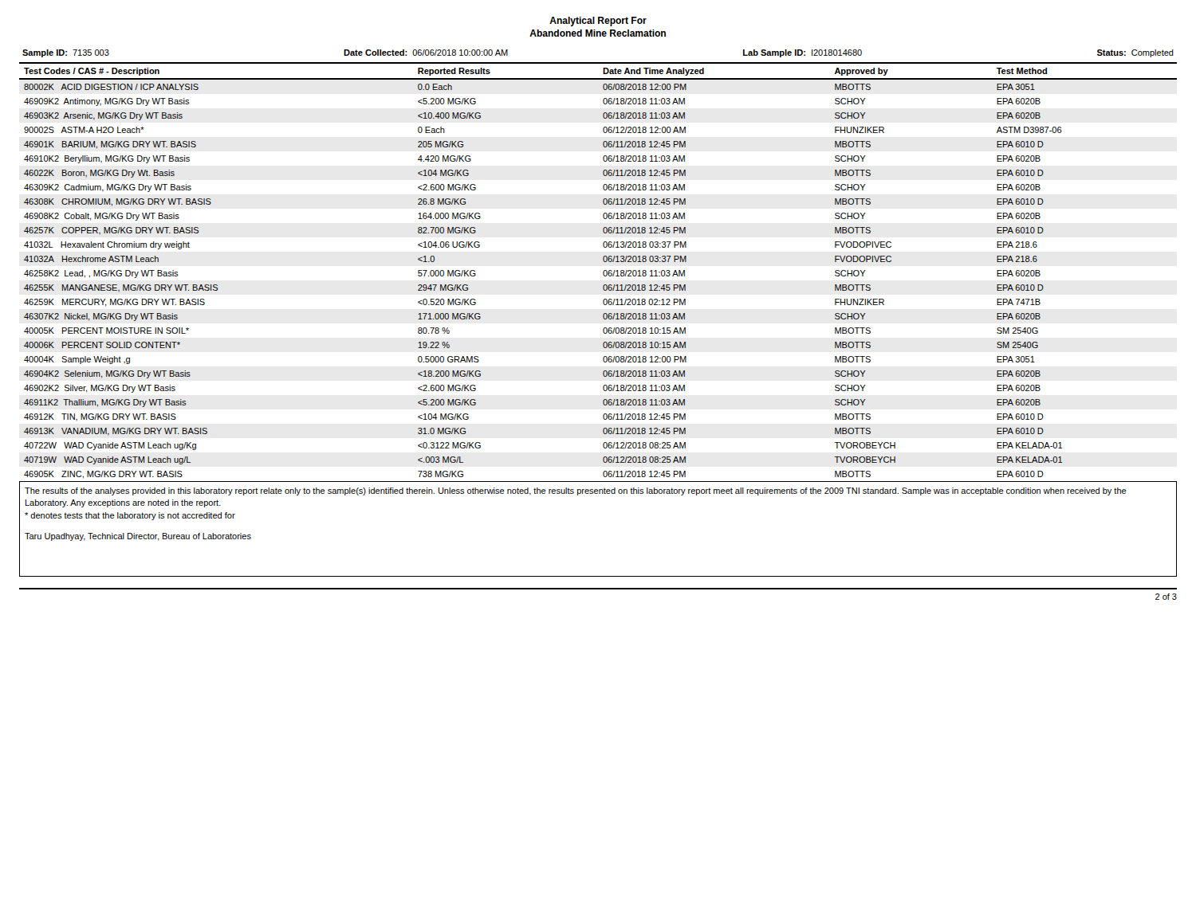Analytical Report For
Abandoned Mine Reclamation
Sample ID: 7135 003
Date Collected: 06/06/2018 10:00:00 AM
Lab Sample ID: I2018014680
Status: Completed
| Test Codes / CAS # - Description | Reported Results | Date And Time Analyzed | Approved by | Test Method |
| --- | --- | --- | --- | --- |
| 80002K ACID DIGESTION / ICP ANALYSIS | 0.0 Each | 06/08/2018 12:00 PM | MBOTTS | EPA 3051 |
| 46909K2 Antimony, MG/KG Dry WT Basis | <5.200 MG/KG | 06/18/2018 11:03 AM | SCHOY | EPA 6020B |
| 46903K2 Arsenic, MG/KG Dry WT Basis | <10.400 MG/KG | 06/18/2018 11:03 AM | SCHOY | EPA 6020B |
| 90002S ASTM-A H2O Leach* | 0 Each | 06/12/2018 12:00 AM | FHUNZIKER | ASTM D3987-06 |
| 46901K BARIUM, MG/KG DRY WT. BASIS | 205 MG/KG | 06/11/2018 12:45 PM | MBOTTS | EPA 6010 D |
| 46910K2 Beryllium, MG/KG Dry WT Basis | 4.420 MG/KG | 06/18/2018 11:03 AM | SCHOY | EPA 6020B |
| 46022K Boron, MG/KG Dry Wt. Basis | <104 MG/KG | 06/11/2018 12:45 PM | MBOTTS | EPA 6010 D |
| 46309K2 Cadmium, MG/KG Dry WT Basis | <2.600 MG/KG | 06/18/2018 11:03 AM | SCHOY | EPA 6020B |
| 46308K CHROMIUM, MG/KG DRY WT. BASIS | 26.8 MG/KG | 06/11/2018 12:45 PM | MBOTTS | EPA 6010 D |
| 46908K2 Cobalt, MG/KG Dry WT Basis | 164.000 MG/KG | 06/18/2018 11:03 AM | SCHOY | EPA 6020B |
| 46257K COPPER, MG/KG DRY WT. BASIS | 82.700 MG/KG | 06/11/2018 12:45 PM | MBOTTS | EPA 6010 D |
| 41032L Hexavalent Chromium dry weight | <104.06 UG/KG | 06/13/2018 03:37 PM | FVODOPIVEC | EPA 218.6 |
| 41032A Hexchrome ASTM Leach | <1.0 | 06/13/2018 03:37 PM | FVODOPIVEC | EPA 218.6 |
| 46258K2 Lead, , MG/KG Dry WT Basis | 57.000 MG/KG | 06/18/2018 11:03 AM | SCHOY | EPA 6020B |
| 46255K MANGANESE, MG/KG DRY WT. BASIS | 2947 MG/KG | 06/11/2018 12:45 PM | MBOTTS | EPA 6010 D |
| 46259K MERCURY, MG/KG DRY WT. BASIS | <0.520 MG/KG | 06/11/2018 02:12 PM | FHUNZIKER | EPA 7471B |
| 46307K2 Nickel, MG/KG Dry WT Basis | 171.000 MG/KG | 06/18/2018 11:03 AM | SCHOY | EPA 6020B |
| 40005K PERCENT MOISTURE IN SOIL* | 80.78 % | 06/08/2018 10:15 AM | MBOTTS | SM 2540G |
| 40006K PERCENT SOLID CONTENT* | 19.22 % | 06/08/2018 10:15 AM | MBOTTS | SM 2540G |
| 40004K Sample Weight ,g | 0.5000 GRAMS | 06/08/2018 12:00 PM | MBOTTS | EPA 3051 |
| 46904K2 Selenium, MG/KG Dry WT Basis | <18.200 MG/KG | 06/18/2018 11:03 AM | SCHOY | EPA 6020B |
| 46902K2 Silver, MG/KG Dry WT Basis | <2.600 MG/KG | 06/18/2018 11:03 AM | SCHOY | EPA 6020B |
| 46911K2 Thallium, MG/KG Dry WT Basis | <5.200 MG/KG | 06/18/2018 11:03 AM | SCHOY | EPA 6020B |
| 46912K TIN, MG/KG DRY WT. BASIS | <104 MG/KG | 06/11/2018 12:45 PM | MBOTTS | EPA 6010 D |
| 46913K VANADIUM, MG/KG DRY WT. BASIS | 31.0 MG/KG | 06/11/2018 12:45 PM | MBOTTS | EPA 6010 D |
| 40722W WAD Cyanide ASTM Leach ug/Kg | <0.3122 MG/KG | 06/12/2018 08:25 AM | TVOROBEYCH | EPA KELADA-01 |
| 40719W WAD Cyanide ASTM Leach ug/L | <.003 MG/L | 06/12/2018 08:25 AM | TVOROBEYCH | EPA KELADA-01 |
| 46905K ZINC, MG/KG DRY WT. BASIS | 738 MG/KG | 06/11/2018 12:45 PM | MBOTTS | EPA 6010 D |
The results of the analyses provided in this laboratory report relate only to the sample(s) identified therein. Unless otherwise noted, the results presented on this laboratory report meet all requirements of the 2009 TNI standard. Sample was in acceptable condition when received by the Laboratory. Any exceptions are noted in the report.
* denotes tests that the laboratory is not accredited for
Taru Upadhyay, Technical Director, Bureau of Laboratories
2 of 3